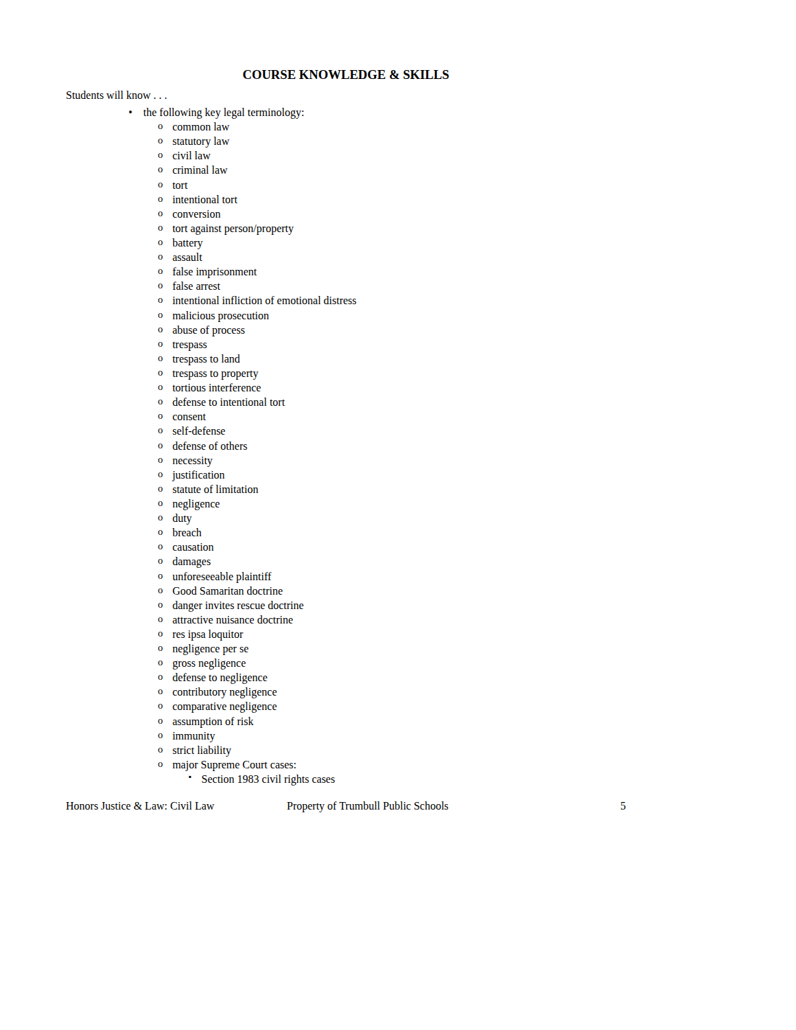COURSE KNOWLEDGE & SKILLS
Students will know . . .
the following key legal terminology:
common law
statutory law
civil law
criminal law
tort
intentional tort
conversion
tort against person/property
battery
assault
false imprisonment
false arrest
intentional infliction of emotional distress
malicious prosecution
abuse of process
trespass
trespass to land
trespass to property
tortious interference
defense to intentional tort
consent
self-defense
defense of others
necessity
justification
statute of limitation
negligence
duty
breach
causation
damages
unforeseeable plaintiff
Good Samaritan doctrine
danger invites rescue doctrine
attractive nuisance doctrine
res ipsa loquitor
negligence per se
gross negligence
defense to negligence
contributory negligence
comparative negligence
assumption of risk
immunity
strict liability
major Supreme Court cases:
Section 1983 civil rights cases
Honors Justice & Law: Civil Law Property of Trumbull Public Schools 5